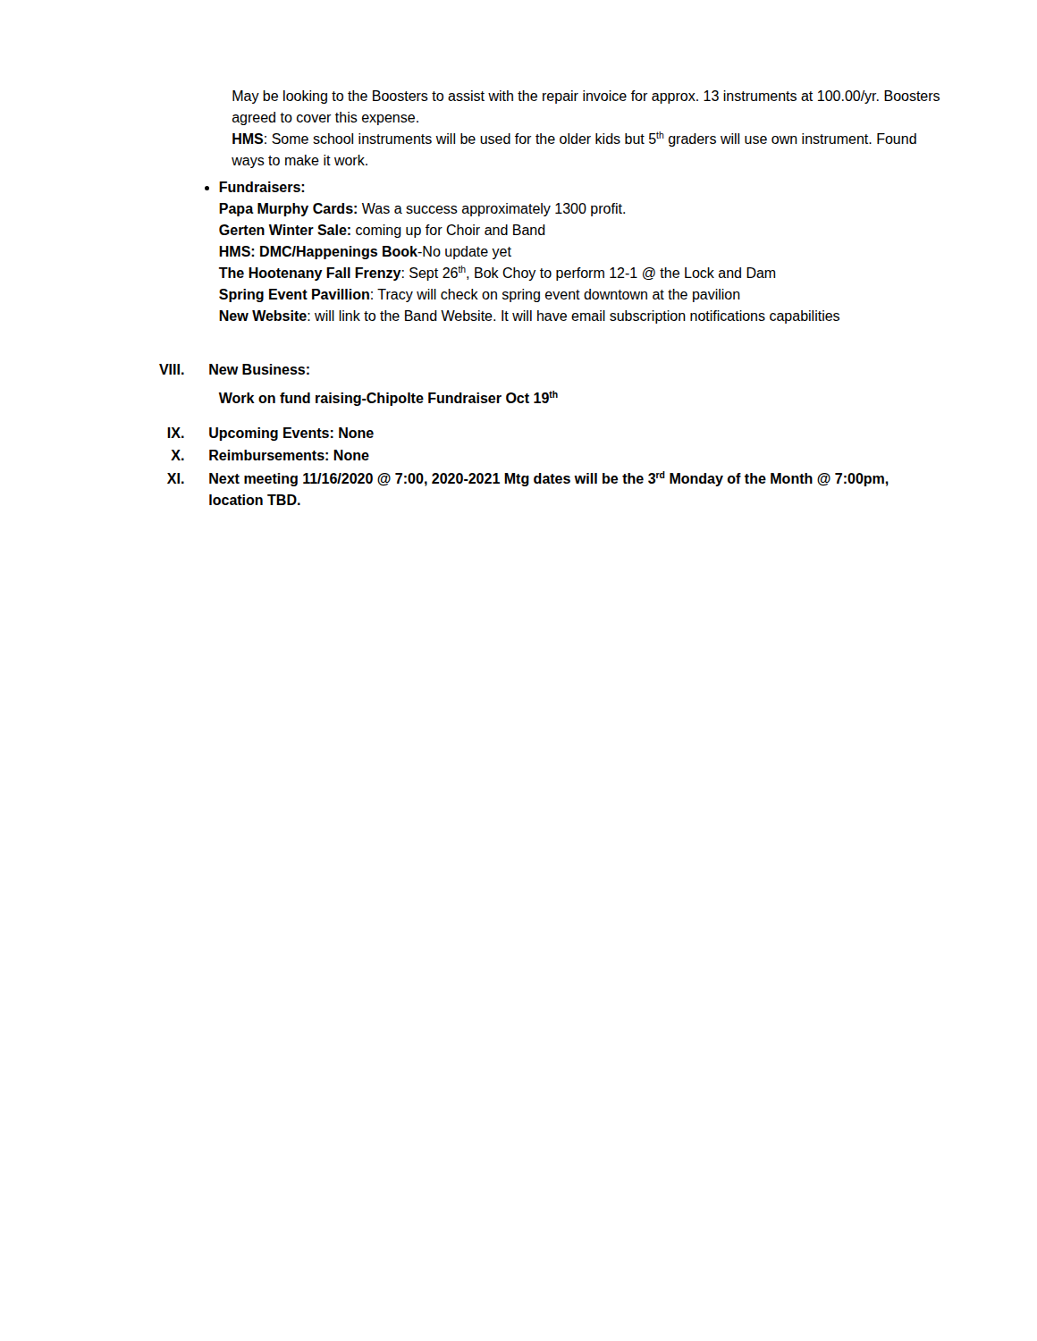May be looking to the Boosters to assist with the repair invoice for approx. 13 instruments at 100.00/yr. Boosters agreed to cover this expense.
HMS: Some school instruments will be used for the older kids but 5th graders will use own instrument. Found ways to make it work.
Fundraisers:
Papa Murphy Cards: Was a success approximately 1300 profit.
Gerten Winter Sale: coming up for Choir and Band
HMS: DMC/Happenings Book-No update yet
The Hootenany Fall Frenzy: Sept 26th, Bok Choy to perform 12-1 @ the Lock and Dam
Spring Event Pavillion: Tracy will check on spring event downtown at the pavilion
New Website: will link to the Band Website. It will have email subscription notifications capabilities
VIII.
New Business:
Work on fund raising-Chipolte Fundraiser Oct 19th
IX.
Upcoming Events: None
X.
Reimbursements: None
XI.
Next meeting 11/16/2020 @ 7:00, 2020-2021 Mtg dates will be the 3rd Monday of the Month @ 7:00pm, location TBD.